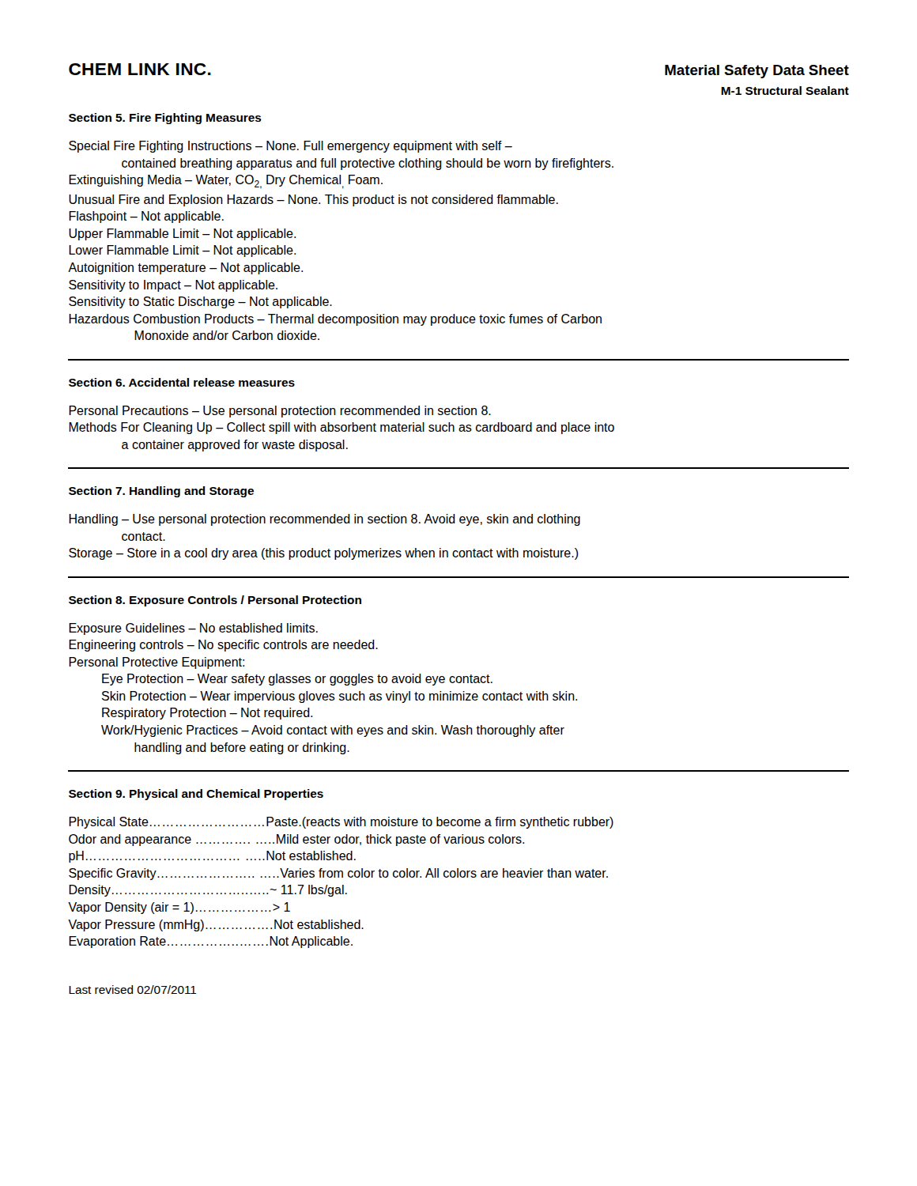CHEM LINK INC.
Material Safety Data Sheet
M-1 Structural Sealant
Section 5. Fire Fighting Measures
Special Fire Fighting Instructions – None. Full emergency equipment with self –
contained breathing apparatus and full protective clothing should be worn by firefighters.
Extinguishing Media – Water, CO2, Dry Chemical, Foam.
Unusual Fire and Explosion Hazards – None. This product is not considered flammable.
Flashpoint – Not applicable.
Upper Flammable Limit – Not applicable.
Lower Flammable Limit – Not applicable.
Autoignition temperature – Not applicable.
Sensitivity to Impact – Not applicable.
Sensitivity to Static Discharge – Not applicable.
Hazardous Combustion Products – Thermal decomposition may produce toxic fumes of Carbon
Monoxide and/or Carbon dioxide.
Section 6. Accidental release measures
Personal Precautions – Use personal protection recommended in section 8.
Methods For Cleaning Up – Collect spill with absorbent material such as cardboard and place into
a container approved for waste disposal.
Section 7. Handling and Storage
Handling – Use personal protection recommended in section 8. Avoid eye, skin and clothing
contact.
Storage – Store in a cool dry area (this product polymerizes when in contact with moisture.)
Section 8. Exposure Controls / Personal Protection
Exposure Guidelines – No established limits.
Engineering controls – No specific controls are needed.
Personal Protective Equipment:
Eye Protection – Wear safety glasses or goggles to avoid eye contact.
Skin Protection – Wear impervious gloves such as vinyl to minimize contact with skin.
Respiratory Protection – Not required.
Work/Hygienic Practices – Avoid contact with eyes and skin. Wash thoroughly after
handling and before eating or drinking.
Section 9. Physical and Chemical Properties
Physical State………………………Paste.(reacts with moisture to become a firm synthetic rubber)
Odor and appearance …………. ….. Mild ester odor, thick paste of various colors.
pH……………………………… ….. Not established.
Specific Gravity………………….. ….. Varies from color to color. All colors are heavier than water.
Density…………………………..…..~ 11.7 lbs/gal.
Vapor Density (air = 1)………………> 1
Vapor Pressure (mmHg)……………. Not established.
Evaporation Rate……………..……. Not Applicable.
Last revised 02/07/2011